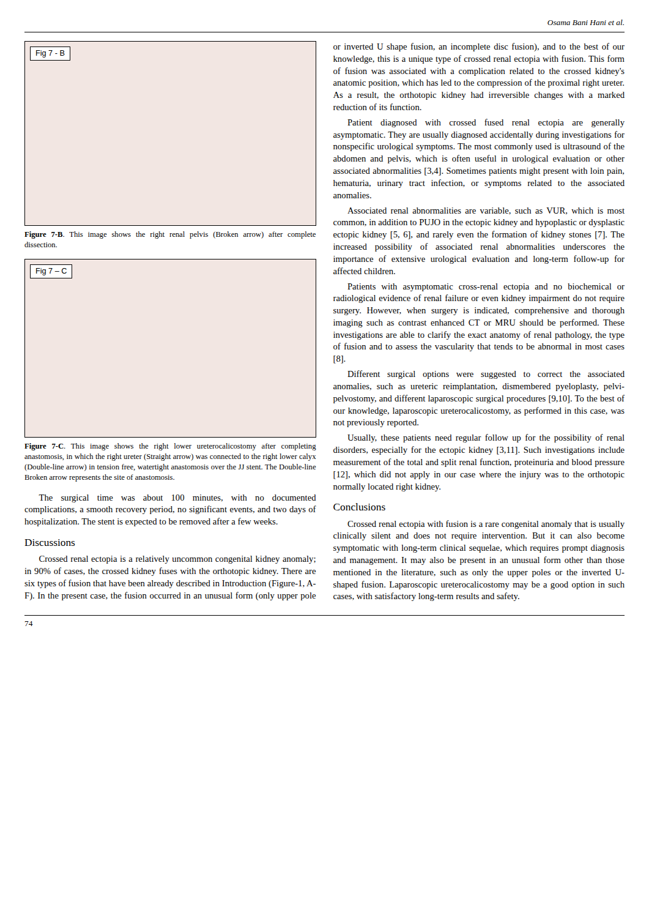Osama Bani Hani et al.
Fig 7 - B
Figure 7-B. This image shows the right renal pelvis (Broken arrow) after complete dissection.
Fig 7 – C
Figure 7-C. This image shows the right lower ureterocalicostomy after completing anastomosis, in which the right ureter (Straight arrow) was connected to the right lower calyx (Double-line arrow) in tension free, watertight anastomosis over the JJ stent. The Double-line Broken arrow represents the site of anastomosis.
The surgical time was about 100 minutes, with no documented complications, a smooth recovery period, no significant events, and two days of hospitalization. The stent is expected to be removed after a few weeks.
Discussions
Crossed renal ectopia is a relatively uncommon congenital kidney anomaly; in 90% of cases, the crossed kidney fuses with the orthotopic kidney. There are six types of fusion that have been already described in Introduction (Figure-1, A-F). In the present case, the fusion occurred in an unusual form (only upper pole or inverted U shape fusion, an incomplete disc fusion), and to the best of our knowledge, this is a unique type of crossed renal ectopia with fusion. This form of fusion was associated with a complication related to the crossed kidney's anatomic position, which has led to the compression of the proximal right ureter. As a result, the orthotopic kidney had irreversible changes with a marked reduction of its function.
Patient diagnosed with crossed fused renal ectopia are generally asymptomatic. They are usually diagnosed accidentally during investigations for nonspecific urological symptoms. The most commonly used is ultrasound of the abdomen and pelvis, which is often useful in urological evaluation or other associated abnormalities [3,4]. Sometimes patients might present with loin pain, hematuria, urinary tract infection, or symptoms related to the associated anomalies.
Associated renal abnormalities are variable, such as VUR, which is most common, in addition to PUJO in the ectopic kidney and hypoplastic or dysplastic ectopic kidney [5, 6], and rarely even the formation of kidney stones [7]. The increased possibility of associated renal abnormalities underscores the importance of extensive urological evaluation and long-term follow-up for affected children.
Patients with asymptomatic cross-renal ectopia and no biochemical or radiological evidence of renal failure or even kidney impairment do not require surgery. However, when surgery is indicated, comprehensive and thorough imaging such as contrast enhanced CT or MRU should be performed. These investigations are able to clarify the exact anatomy of renal pathology, the type of fusion and to assess the vascularity that tends to be abnormal in most cases [8].
Different surgical options were suggested to correct the associated anomalies, such as ureteric reimplantation, dismembered pyeloplasty, pelvi-pelvostomy, and different laparoscopic surgical procedures [9,10]. To the best of our knowledge, laparoscopic ureterocalicostomy, as performed in this case, was not previously reported.
Usually, these patients need regular follow up for the possibility of renal disorders, especially for the ectopic kidney [3,11]. Such investigations include measurement of the total and split renal function, proteinuria and blood pressure [12], which did not apply in our case where the injury was to the orthotopic normally located right kidney.
Conclusions
Crossed renal ectopia with fusion is a rare congenital anomaly that is usually clinically silent and does not require intervention. But it can also become symptomatic with long-term clinical sequelae, which requires prompt diagnosis and management. It may also be present in an unusual form other than those mentioned in the literature, such as only the upper poles or the inverted U-shaped fusion. Laparoscopic ureterocalicostomy may be a good option in such cases, with satisfactory long-term results and safety.
74